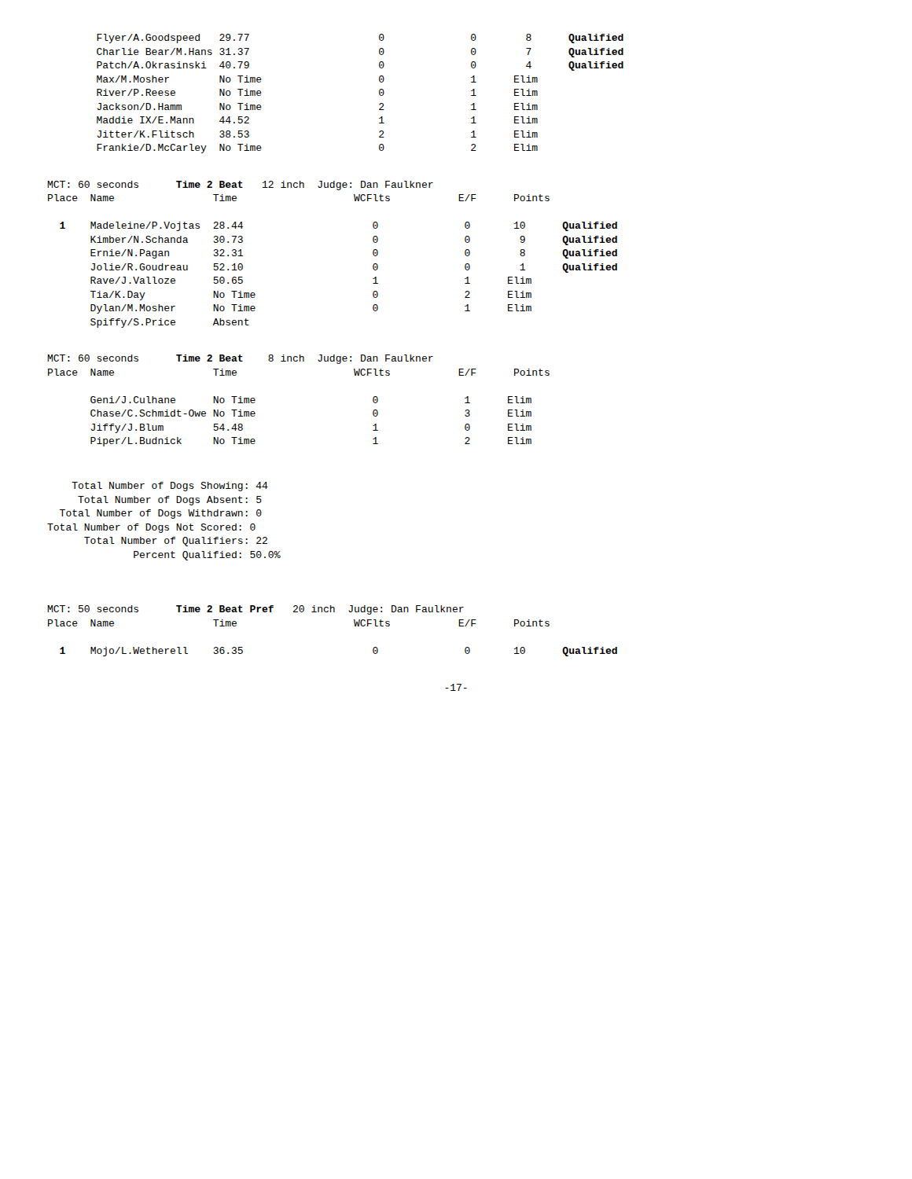Flyer/A.Goodspeed   29.77                     0              0        8      Qualified
        Charlie Bear/M.Hans 31.37                     0              0        7      Qualified
        Patch/A.Okrasinski  40.79                     0              0        4      Qualified
        Max/M.Mosher        No Time                   0              1      Elim
        River/P.Reese       No Time                   0              1      Elim
        Jackson/D.Hamm      No Time                   2              1      Elim
        Maddie IX/E.Mann    44.52                     1              1      Elim
        Jitter/K.Flitsch    38.53                     2              1      Elim
        Frankie/D.McCarley  No Time                   0              2      Elim
MCT: 60 seconds      Time 2 Beat   12 inch  Judge: Dan Faulkner
Place  Name                Time                   WCFlts           E/F      Points

  1    Madeleine/P.Vojtas  28.44                     0              0       10      Qualified
       Kimber/N.Schanda    30.73                     0              0        9      Qualified
       Ernie/N.Pagan       32.31                     0              0        8      Qualified
       Jolie/R.Goudreau    52.10                     0              0        1      Qualified
       Rave/J.Valloze      50.65                     1              1      Elim
       Tia/K.Day           No Time                   0              2      Elim
       Dylan/M.Mosher      No Time                   0              1      Elim
       Spiffy/S.Price      Absent
MCT: 60 seconds      Time 2 Beat    8 inch  Judge: Dan Faulkner
Place  Name                Time                   WCFlts           E/F      Points

       Geni/J.Culhane      No Time                   0              1      Elim
       Chase/C.Schmidt-Owe No Time                   0              3      Elim
       Jiffy/J.Blum        54.48                     1              0      Elim
       Piper/L.Budnick     No Time                   1              2      Elim
    Total Number of Dogs Showing: 44
     Total Number of Dogs Absent: 5
  Total Number of Dogs Withdrawn: 0
Total Number of Dogs Not Scored: 0
      Total Number of Qualifiers: 22
              Percent Qualified: 50.0%
MCT: 50 seconds      Time 2 Beat Pref   20 inch  Judge: Dan Faulkner
Place  Name                Time                   WCFlts           E/F      Points

  1    Mojo/L.Wetherell    36.35                     0              0       10      Qualified
-17-